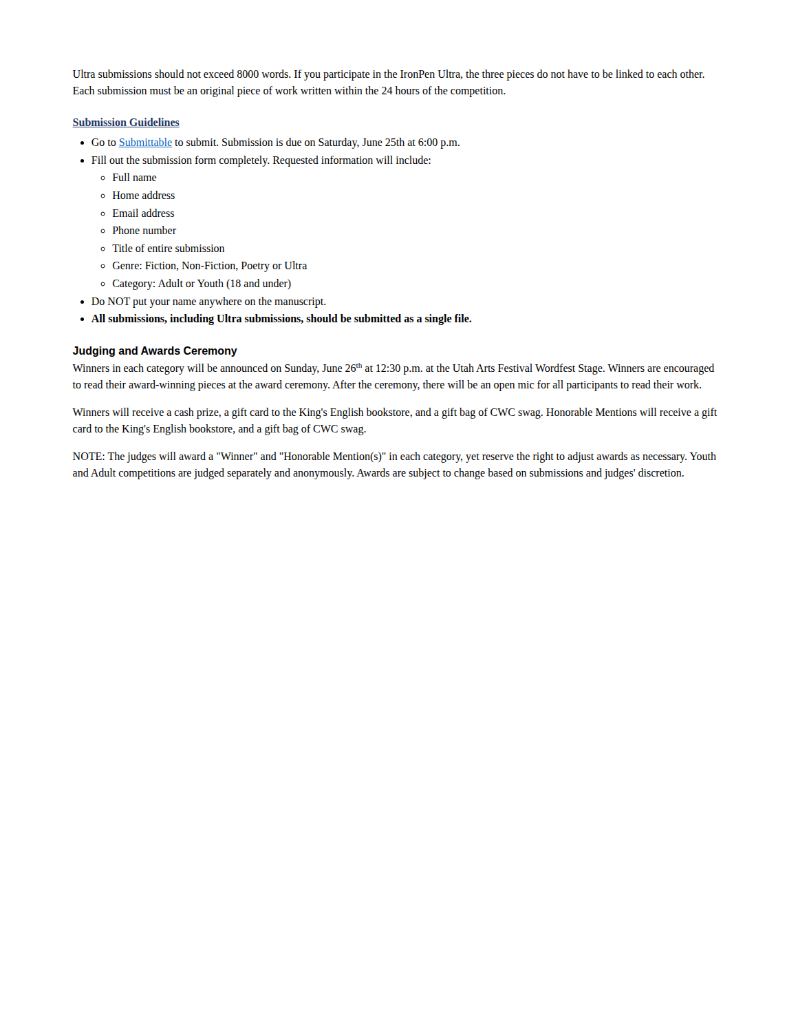Ultra submissions should not exceed 8000 words. If you participate in the IronPen Ultra, the three pieces do not have to be linked to each other. Each submission must be an original piece of work written within the 24 hours of the competition.
Submission Guidelines
Go to Submittable to submit. Submission is due on Saturday, June 25th at 6:00 p.m.
Fill out the submission form completely. Requested information will include:
Full name
Home address
Email address
Phone number
Title of entire submission
Genre: Fiction, Non-Fiction, Poetry or Ultra
Category: Adult or Youth (18 and under)
Do NOT put your name anywhere on the manuscript.
All submissions, including Ultra submissions, should be submitted as a single file.
Judging and Awards Ceremony
Winners in each category will be announced on Sunday, June 26th at 12:30 p.m. at the Utah Arts Festival Wordfest Stage. Winners are encouraged to read their award-winning pieces at the award ceremony. After the ceremony, there will be an open mic for all participants to read their work.
Winners will receive a cash prize, a gift card to the King's English bookstore, and a gift bag of CWC swag. Honorable Mentions will receive a gift card to the King's English bookstore, and a gift bag of CWC swag.
NOTE: The judges will award a "Winner" and "Honorable Mention(s)" in each category, yet reserve the right to adjust awards as necessary. Youth and Adult competitions are judged separately and anonymously. Awards are subject to change based on submissions and judges' discretion.